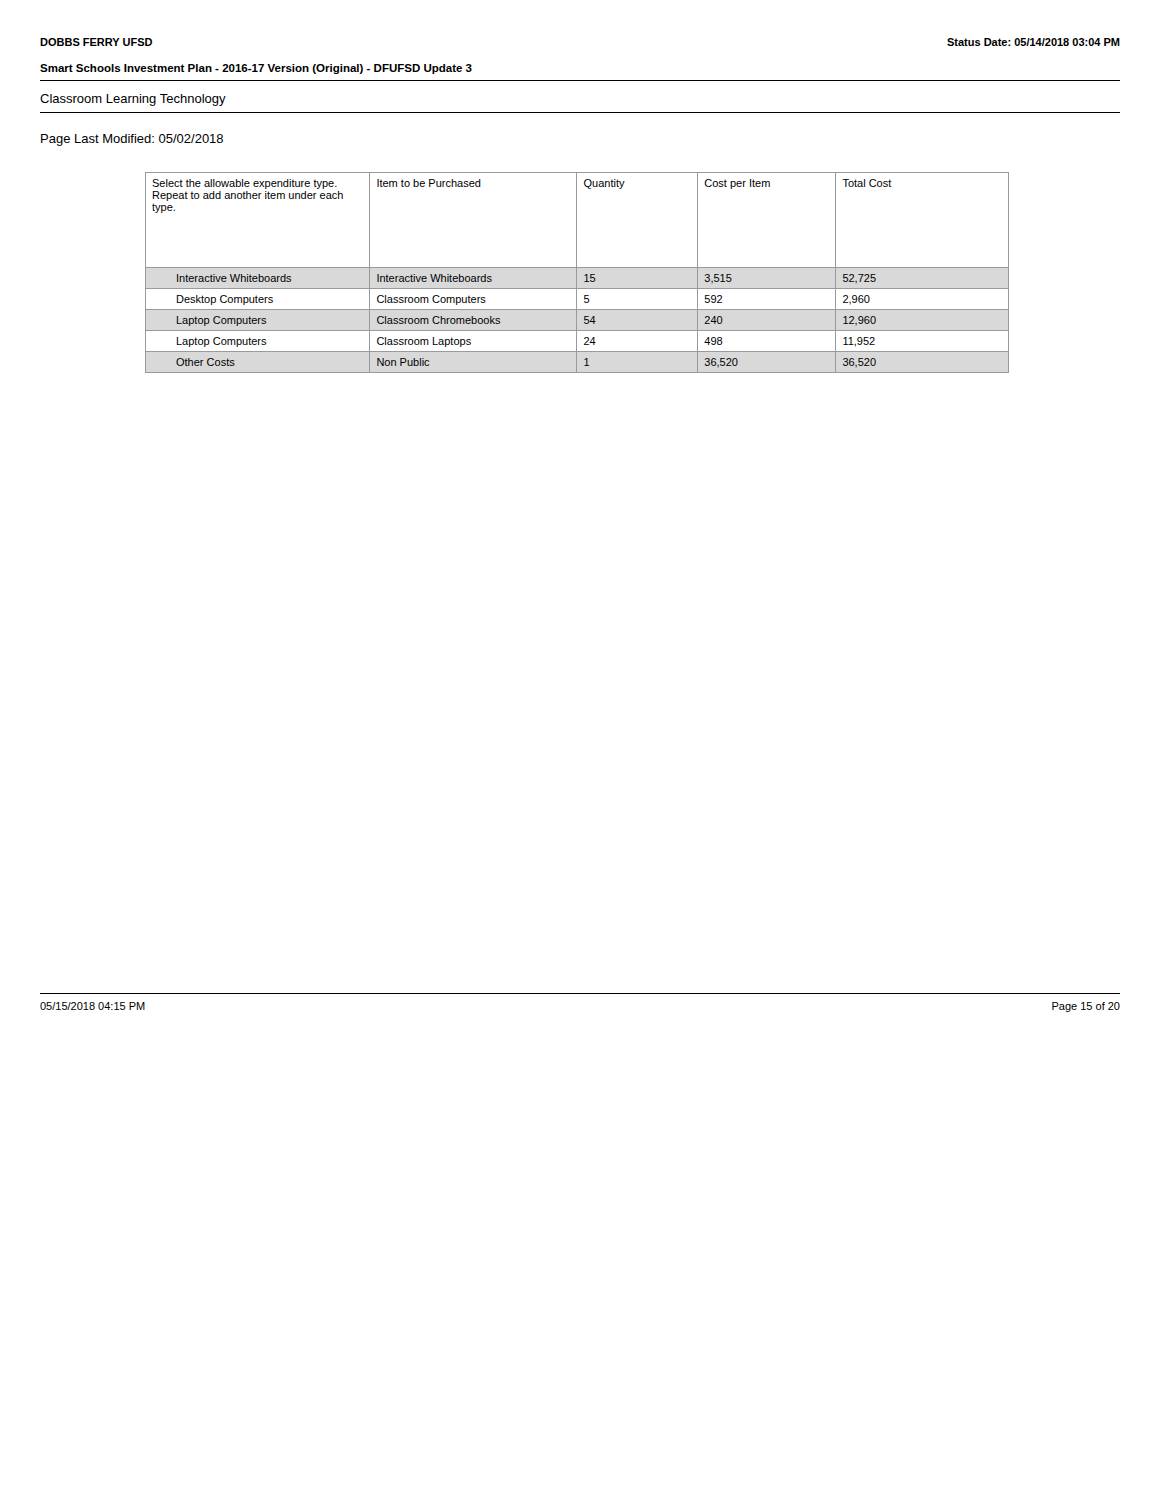DOBBS FERRY UFSD Status Date: 05/14/2018 03:04 PM
Smart Schools Investment Plan - 2016-17 Version (Original) - DFUFSD Update 3
Classroom Learning Technology
Page Last Modified: 05/02/2018
| Select the allowable expenditure type. Repeat to add another item under each type. | Item to be Purchased | Quantity | Cost per Item | Total Cost |
| --- | --- | --- | --- | --- |
| Interactive Whiteboards | Interactive Whiteboards | 15 | 3,515 | 52,725 |
| Desktop Computers | Classroom Computers | 5 | 592 | 2,960 |
| Laptop Computers | Classroom Chromebooks | 54 | 240 | 12,960 |
| Laptop Computers | Classroom Laptops | 24 | 498 | 11,952 |
| Other Costs | Non Public | 1 | 36,520 | 36,520 |
05/15/2018 04:15 PM Page 15 of 20